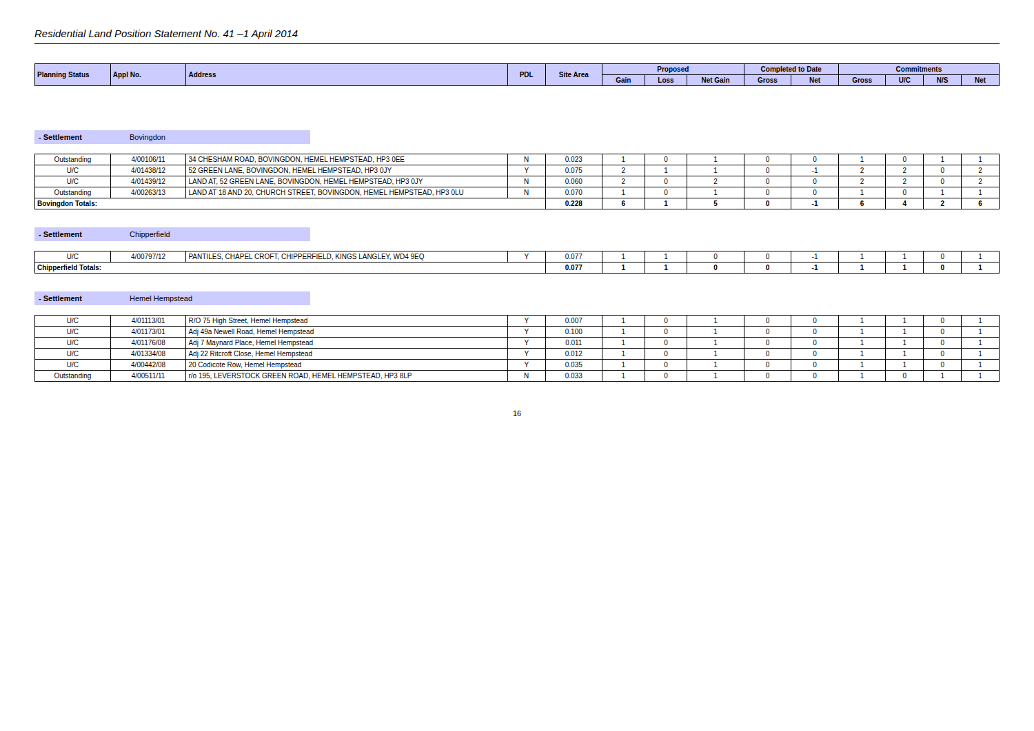Residential Land Position Statement No. 41 –1 April 2014
| Planning Status | Appl No. | Address | PDL | Site Area | Proposed | Completed to Date | Commitments |
| --- | --- | --- | --- | --- | --- | --- | --- |
| Gain | Loss | Net Gain | Gross | Net | Gross | U/C | N/S | Net |
| - Settlement | Bovingdon |
| Outstanding | 4/00106/11 | 34 CHESHAM ROAD, BOVINGDON, HEMEL HEMPSTEAD, HP3 0EE | N | 0.023 | 1 | 0 | 1 | 0 | 0 | 1 | 0 | 1 | 1 |
| U/C | 4/01438/12 | 52 GREEN LANE, BOVINGDON, HEMEL HEMPSTEAD, HP3 0JY | Y | 0.075 | 2 | 1 | 1 | 0 | -1 | 2 | 2 | 0 | 2 |
| U/C | 4/01439/12 | LAND AT, 52 GREEN LANE, BOVINGDON, HEMEL HEMPSTEAD, HP3 0JY | N | 0.060 | 2 | 0 | 2 | 0 | 0 | 2 | 2 | 0 | 2 |
| Outstanding | 4/00263/13 | LAND AT 18 AND 20, CHURCH STREET, BOVINGDON, HEMEL HEMPSTEAD, HP3 0LU | N | 0.070 | 1 | 0 | 1 | 0 | 0 | 1 | 0 | 1 | 1 |
| Bovingdon Totals: | 0.228 | 6 | 1 | 5 | 0 | -1 | 6 | 4 | 2 | 6 |
| - Settlement | Chipperfield |
| U/C | 4/00797/12 | PANTILES, CHAPEL CROFT, CHIPPERFIELD, KINGS LANGLEY, WD4 9EQ | Y | 0.077 | 1 | 1 | 0 | 0 | -1 | 1 | 1 | 0 | 1 |
| Chipperfield Totals: | 0.077 | 1 | 1 | 0 | 0 | -1 | 1 | 1 | 0 | 1 |
| - Settlement | Hemel Hempstead |
| U/C | 4/01113/01 | R/O 75 High Street, Hemel Hempstead | Y | 0.007 | 1 | 0 | 1 | 0 | 0 | 1 | 1 | 0 | 1 |
| U/C | 4/01173/01 | Adj 49a Newell Road, Hemel Hempstead | Y | 0.100 | 1 | 0 | 1 | 0 | 0 | 1 | 1 | 0 | 1 |
| U/C | 4/01176/08 | Adj 7 Maynard Place, Hemel Hempstead | Y | 0.011 | 1 | 0 | 1 | 0 | 0 | 1 | 1 | 0 | 1 |
| U/C | 4/01334/08 | Adj 22 Ritcroft Close, Hemel Hempstead | Y | 0.012 | 1 | 0 | 1 | 0 | 0 | 1 | 1 | 0 | 1 |
| U/C | 4/00442/08 | 20 Codicote Row, Hemel Hempstead | Y | 0.035 | 1 | 0 | 1 | 0 | 0 | 1 | 1 | 0 | 1 |
| Outstanding | 4/00511/11 | r/o 195, LEVERSTOCK GREEN ROAD, HEMEL HEMPSTEAD, HP3 8LP | N | 0.033 | 1 | 0 | 1 | 0 | 0 | 1 | 0 | 1 | 1 |
16